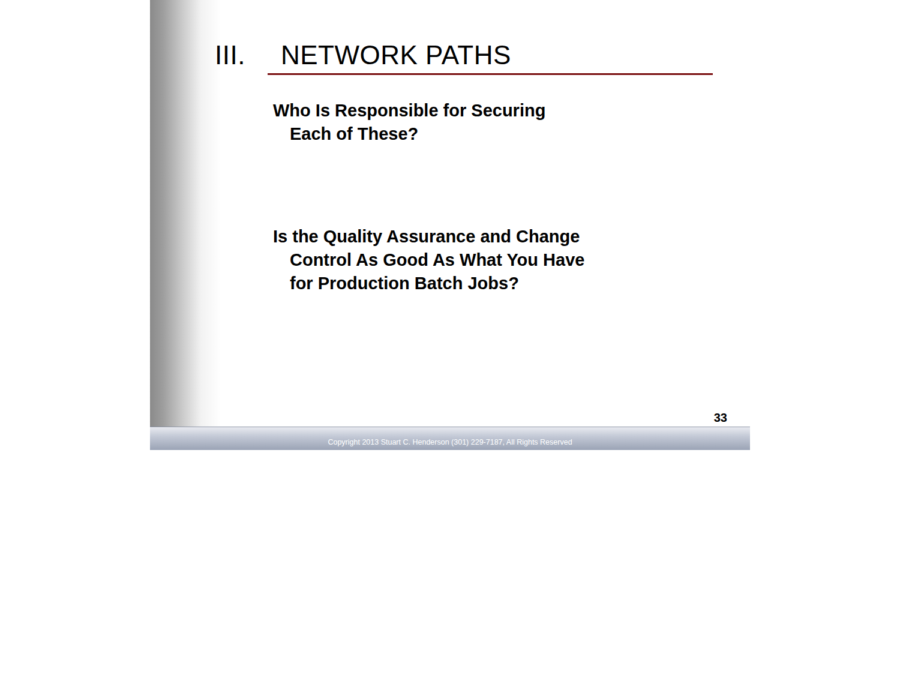III. NETWORK PATHS
Who Is Responsible for Securing Each of These?
Is the Quality Assurance and Change Control As Good As What You Have for Production Batch Jobs?
33
Copyright 2013 Stuart C. Henderson (301) 229-7187, All Rights Reserved